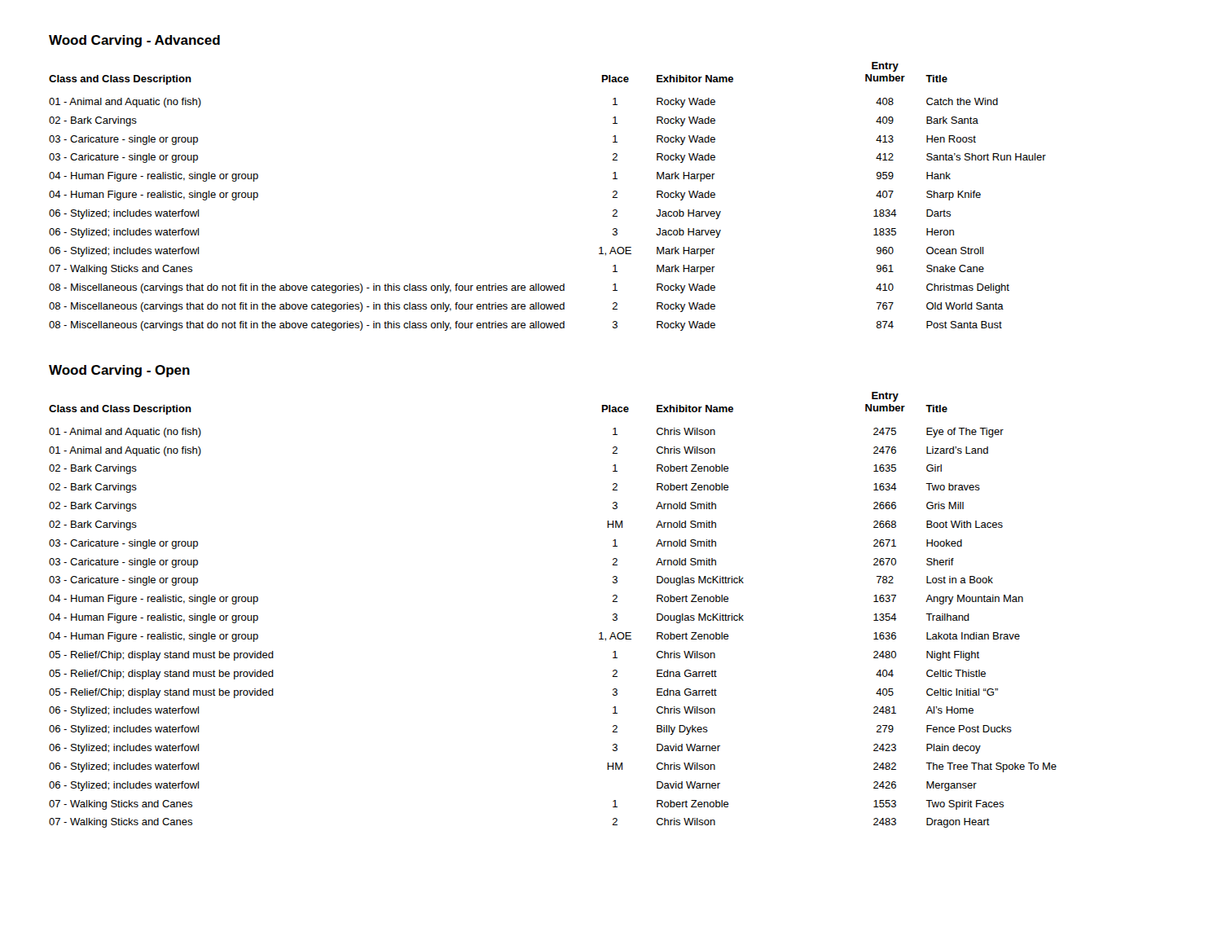Wood Carving - Advanced
| Class and Class Description | Place | Exhibitor Name | Entry Number | Title |
| --- | --- | --- | --- | --- |
| 01 - Animal and Aquatic (no fish) | 1 | Rocky Wade | 408 | Catch the Wind |
| 02 - Bark Carvings | 1 | Rocky Wade | 409 | Bark Santa |
| 03 - Caricature - single or group | 1 | Rocky Wade | 413 | Hen Roost |
| 03 - Caricature - single or group | 2 | Rocky Wade | 412 | Santa’s Short Run Hauler |
| 04 - Human Figure - realistic, single or group | 1 | Mark Harper | 959 | Hank |
| 04 - Human Figure - realistic, single or group | 2 | Rocky Wade | 407 | Sharp Knife |
| 06 - Stylized; includes waterfowl | 2 | Jacob Harvey | 1834 | Darts |
| 06 - Stylized; includes waterfowl | 3 | Jacob Harvey | 1835 | Heron |
| 06 - Stylized; includes waterfowl | 1, AOE | Mark Harper | 960 | Ocean Stroll |
| 07 - Walking Sticks and Canes | 1 | Mark Harper | 961 | Snake Cane |
| 08 - Miscellaneous (carvings that do not fit in the above categories) - in this class only, four entries are allowed | 1 | Rocky Wade | 410 | Christmas Delight |
| 08 - Miscellaneous (carvings that do not fit in the above categories) - in this class only, four entries are allowed | 2 | Rocky Wade | 767 | Old World Santa |
| 08 - Miscellaneous (carvings that do not fit in the above categories) - in this class only, four entries are allowed | 3 | Rocky Wade | 874 | Post Santa Bust |
Wood Carving - Open
| Class and Class Description | Place | Exhibitor Name | Entry Number | Title |
| --- | --- | --- | --- | --- |
| 01 - Animal and Aquatic (no fish) | 1 | Chris Wilson | 2475 | Eye of The Tiger |
| 01 - Animal and Aquatic (no fish) | 2 | Chris Wilson | 2476 | Lizard’s Land |
| 02 - Bark Carvings | 1 | Robert Zenoble | 1635 | Girl |
| 02 - Bark Carvings | 2 | Robert Zenoble | 1634 | Two braves |
| 02 - Bark Carvings | 3 | Arnold Smith | 2666 | Gris Mill |
| 02 - Bark Carvings | HM | Arnold Smith | 2668 | Boot With Laces |
| 03 - Caricature - single or group | 1 | Arnold Smith | 2671 | Hooked |
| 03 - Caricature - single or group | 2 | Arnold Smith | 2670 | Sherif |
| 03 - Caricature - single or group | 3 | Douglas McKittrick | 782 | Lost in a Book |
| 04 - Human Figure - realistic, single or group | 2 | Robert Zenoble | 1637 | Angry Mountain Man |
| 04 - Human Figure - realistic, single or group | 3 | Douglas McKittrick | 1354 | Trailhand |
| 04 - Human Figure - realistic, single or group | 1, AOE | Robert Zenoble | 1636 | Lakota Indian Brave |
| 05 - Relief/Chip; display stand must be provided | 1 | Chris Wilson | 2480 | Night Flight |
| 05 - Relief/Chip; display stand must be provided | 2 | Edna Garrett | 404 | Celtic Thistle |
| 05 - Relief/Chip; display stand must be provided | 3 | Edna Garrett | 405 | Celtic Initial “G” |
| 06 - Stylized; includes waterfowl | 1 | Chris Wilson | 2481 | Al’s Home |
| 06 - Stylized; includes waterfowl | 2 | Billy Dykes | 279 | Fence Post Ducks |
| 06 - Stylized; includes waterfowl | 3 | David Warner | 2423 | Plain decoy |
| 06 - Stylized; includes waterfowl | HM | Chris Wilson | 2482 | The Tree That Spoke To Me |
| 06 - Stylized; includes waterfowl | | David Warner | 2426 | Merganser |
| 07 - Walking Sticks and Canes | 1 | Robert Zenoble | 1553 | Two Spirit Faces |
| 07 - Walking Sticks and Canes | 2 | Chris Wilson | 2483 | Dragon Heart |